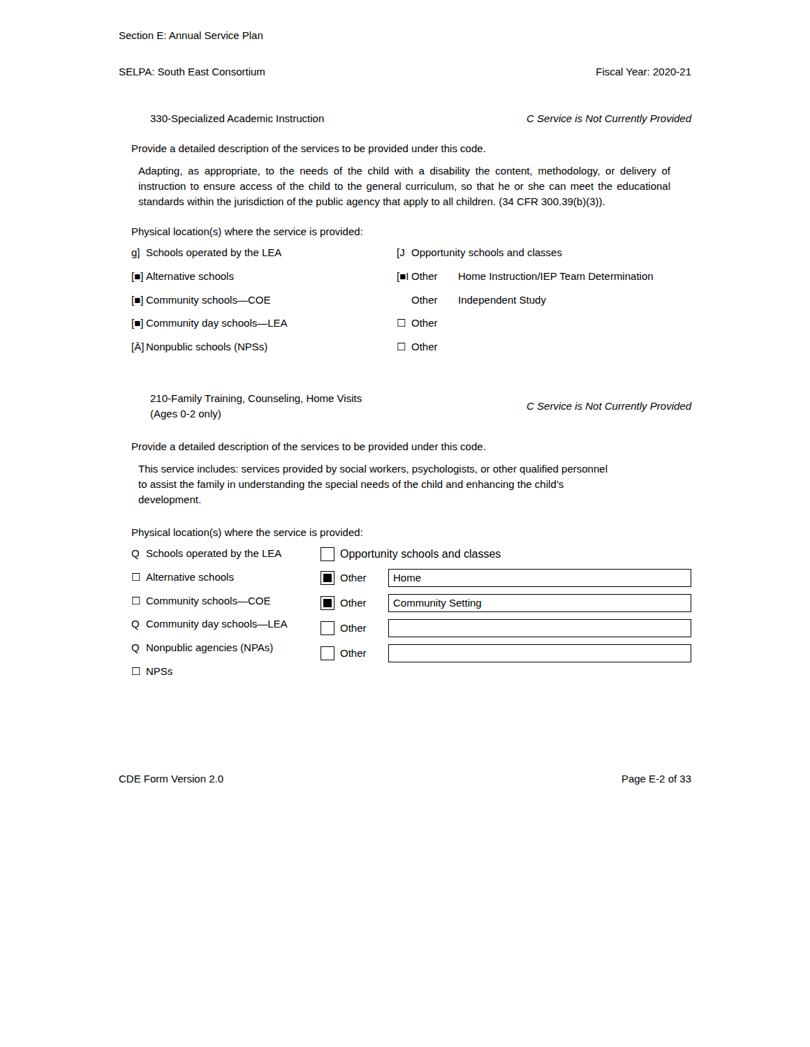Section E: Annual Service Plan
SELPA: South East Consortium
Fiscal Year: 2020-21
330-Specialized Academic Instruction
C Service is Not Currently Provided
Provide a detailed description of the services to be provided under this code.
Adapting, as appropriate, to the needs of the child with a disability the content, methodology, or delivery of instruction to ensure access of the child to the general curriculum, so that he or she can meet the educational standards within the jurisdiction of the public agency that apply to all children. (34 CFR 300.39(b)(3)).
Physical location(s) where the service is provided:
g] Schools operated by the LEA
[■] Alternative schools
[■] Community schools—COE
[■] Community day schools—LEA
[Ä] Nonpublic schools (NPSs)
[J Opportunity schools and classes
[■I Other Home Instruction/IEP Team Determination
Other Independent Study
☐Other
☐Other
210-Family Training, Counseling, Home Visits (Ages 0-2 only)
C Service is Not Currently Provided
Provide a detailed description of the services to be provided under this code.
This service includes: services provided by social workers, psychologists, or other qualified personnel to assist the family in understanding the special needs of the child and enhancing the child’s development.
Physical location(s) where the service is provided:
Q Schools operated by the LEA
☐ Alternative schools
☐ Community schools—COE
Q Community day schools—LEA
Q Nonpublic agencies (NPAs)
☐ NPSs
Opportunity schools and classes
Other Home
Other Community Setting
Other
Other
CDE Form Version 2.0
Page E-2 of 33